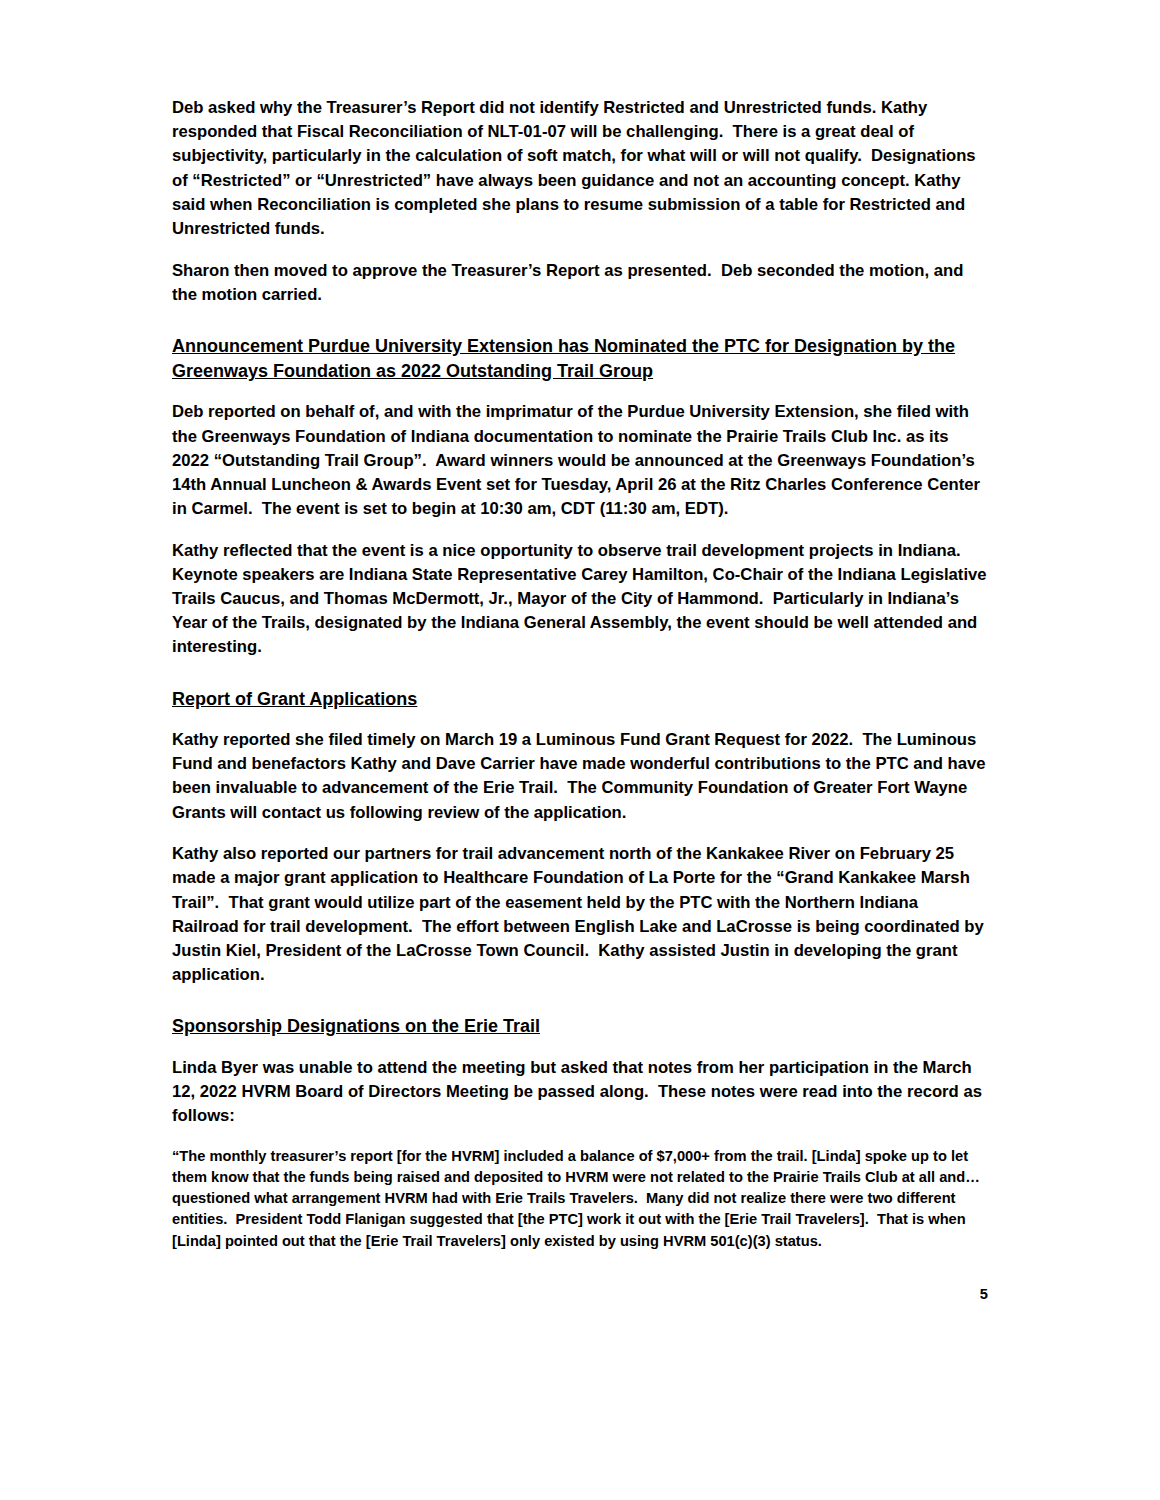Deb asked why the Treasurer’s Report did not identify Restricted and Unrestricted funds. Kathy responded that Fiscal Reconciliation of NLT-01-07 will be challenging. There is a great deal of subjectivity, particularly in the calculation of soft match, for what will or will not qualify. Designations of “Restricted” or “Unrestricted” have always been guidance and not an accounting concept. Kathy said when Reconciliation is completed she plans to resume submission of a table for Restricted and Unrestricted funds.
Sharon then moved to approve the Treasurer’s Report as presented. Deb seconded the motion, and the motion carried.
Announcement Purdue University Extension has Nominated the PTC for Designation by the Greenways Foundation as 2022 Outstanding Trail Group
Deb reported on behalf of, and with the imprimatur of the Purdue University Extension, she filed with the Greenways Foundation of Indiana documentation to nominate the Prairie Trails Club Inc. as its 2022 “Outstanding Trail Group”. Award winners would be announced at the Greenways Foundation’s 14th Annual Luncheon & Awards Event set for Tuesday, April 26 at the Ritz Charles Conference Center in Carmel. The event is set to begin at 10:30 am, CDT (11:30 am, EDT).
Kathy reflected that the event is a nice opportunity to observe trail development projects in Indiana. Keynote speakers are Indiana State Representative Carey Hamilton, Co-Chair of the Indiana Legislative Trails Caucus, and Thomas McDermott, Jr., Mayor of the City of Hammond. Particularly in Indiana’s Year of the Trails, designated by the Indiana General Assembly, the event should be well attended and interesting.
Report of Grant Applications
Kathy reported she filed timely on March 19 a Luminous Fund Grant Request for 2022. The Luminous Fund and benefactors Kathy and Dave Carrier have made wonderful contributions to the PTC and have been invaluable to advancement of the Erie Trail. The Community Foundation of Greater Fort Wayne Grants will contact us following review of the application.
Kathy also reported our partners for trail advancement north of the Kankakee River on February 25 made a major grant application to Healthcare Foundation of La Porte for the “Grand Kankakee Marsh Trail”. That grant would utilize part of the easement held by the PTC with the Northern Indiana Railroad for trail development. The effort between English Lake and LaCrosse is being coordinated by Justin Kiel, President of the LaCrosse Town Council. Kathy assisted Justin in developing the grant application.
Sponsorship Designations on the Erie Trail
Linda Byer was unable to attend the meeting but asked that notes from her participation in the March 12, 2022 HVRM Board of Directors Meeting be passed along. These notes were read into the record as follows:
“The monthly treasurer’s report [for the HVRM] included a balance of $7,000+ from the trail. [Linda] spoke up to let them know that the funds being raised and deposited to HVRM were not related to the Prairie Trails Club at all and…questioned what arrangement HVRM had with Erie Trails Travelers. Many did not realize there were two different entities. President Todd Flanigan suggested that [the PTC] work it out with the [Erie Trail Travelers]. That is when [Linda] pointed out that the [Erie Trail Travelers] only existed by using HVRM 501(c)(3) status.
5